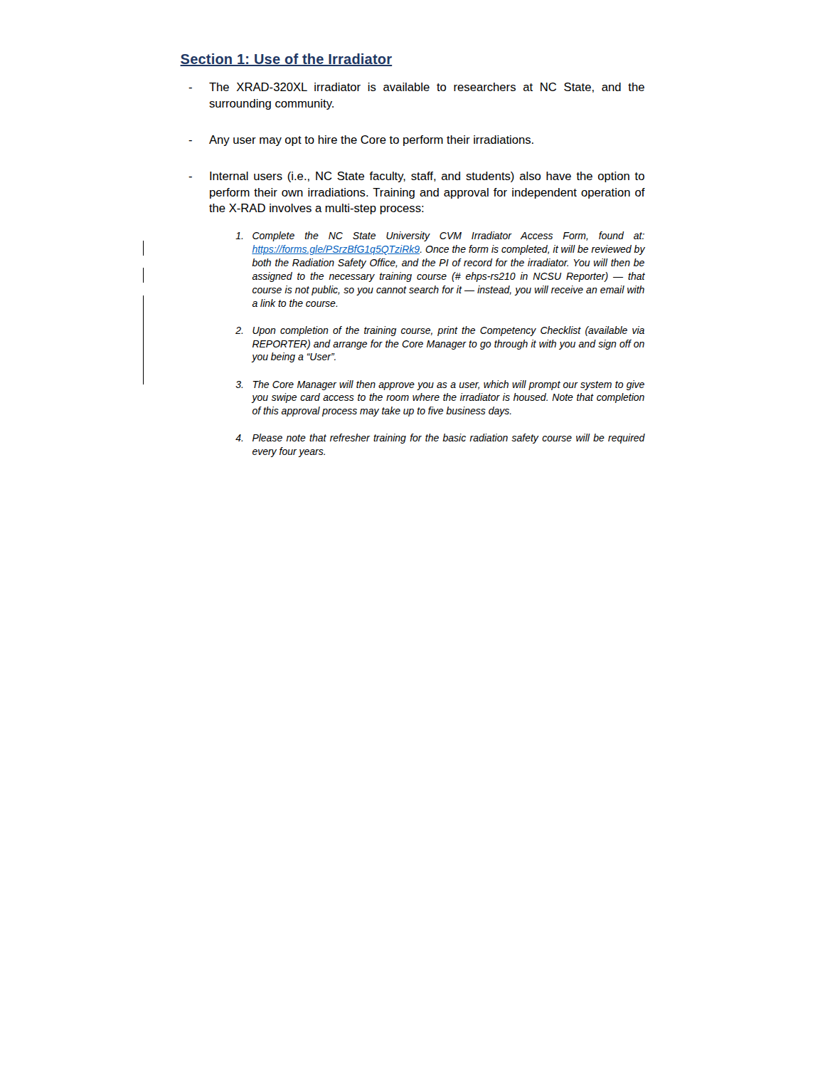Section 1: Use of the Irradiator
The XRAD-320XL irradiator is available to researchers at NC State, and the surrounding community.
Any user may opt to hire the Core to perform their irradiations.
Internal users (i.e., NC State faculty, staff, and students) also have the option to perform their own irradiations. Training and approval for independent operation of the X-RAD involves a multi-step process:
Complete the NC State University CVM Irradiator Access Form, found at: https://forms.gle/PSrzBfG1q5QTziRk9. Once the form is completed, it will be reviewed by both the Radiation Safety Office, and the PI of record for the irradiator. You will then be assigned to the necessary training course (# ehps-rs210 in NCSU Reporter) — that course is not public, so you cannot search for it — instead, you will receive an email with a link to the course.
Upon completion of the training course, print the Competency Checklist (available via REPORTER) and arrange for the Core Manager to go through it with you and sign off on you being a “User”.
The Core Manager will then approve you as a user, which will prompt our system to give you swipe card access to the room where the irradiator is housed. Note that completion of this approval process may take up to five business days.
Please note that refresher training for the basic radiation safety course will be required every four years.